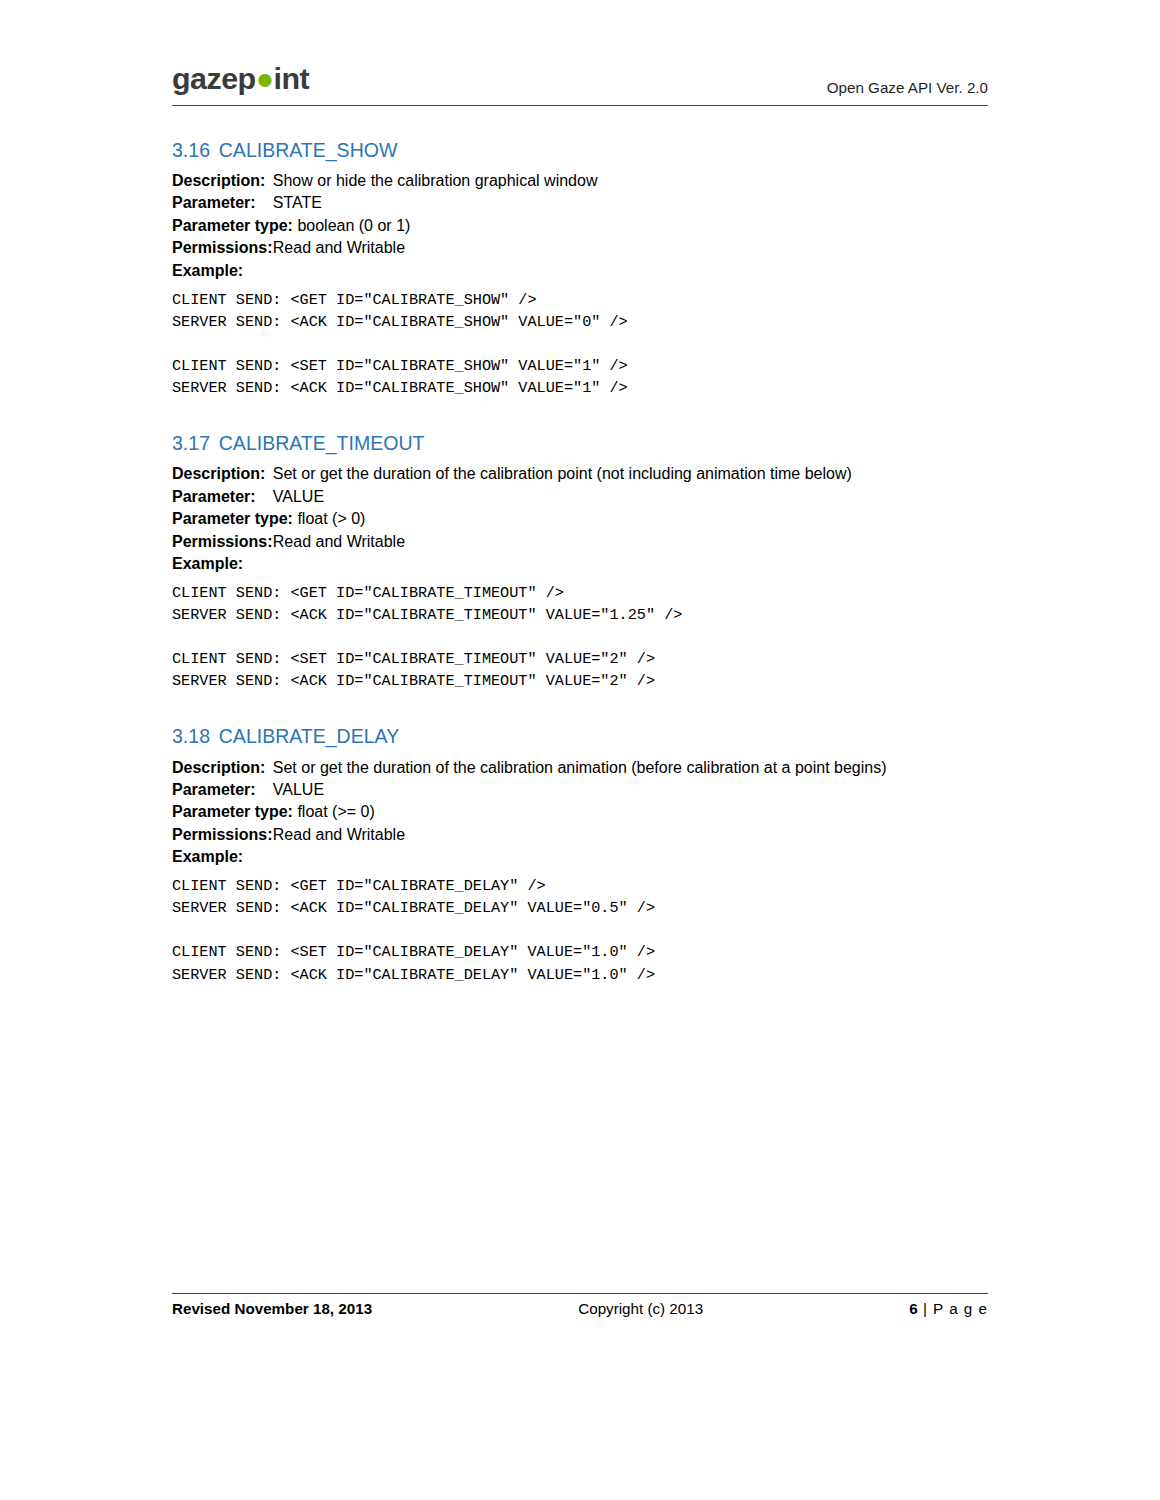gazep●int
Open Gaze API Ver. 2.0
3.16 CALIBRATE_SHOW
Description: Show or hide the calibration graphical window
Parameter: STATE
Parameter type: boolean (0 or 1)
Permissions: Read and Writable
Example:
CLIENT SEND: <GET ID="CALIBRATE_SHOW" />
SERVER SEND: <ACK ID="CALIBRATE_SHOW" VALUE="0" />

CLIENT SEND: <SET ID="CALIBRATE_SHOW" VALUE="1" />
SERVER SEND: <ACK ID="CALIBRATE_SHOW" VALUE="1" />
3.17 CALIBRATE_TIMEOUT
Description: Set or get the duration of the calibration point (not including animation time below)
Parameter: VALUE
Parameter type: float (> 0)
Permissions: Read and Writable
Example:
CLIENT SEND: <GET ID="CALIBRATE_TIMEOUT" />
SERVER SEND: <ACK ID="CALIBRATE_TIMEOUT" VALUE="1.25" />

CLIENT SEND: <SET ID="CALIBRATE_TIMEOUT" VALUE="2" />
SERVER SEND: <ACK ID="CALIBRATE_TIMEOUT" VALUE="2" />
3.18 CALIBRATE_DELAY
Description: Set or get the duration of the calibration animation (before calibration at a point begins)
Parameter: VALUE
Parameter type: float (>= 0)
Permissions: Read and Writable
Example:
CLIENT SEND: <GET ID="CALIBRATE_DELAY" />
SERVER SEND: <ACK ID="CALIBRATE_DELAY" VALUE="0.5" />

CLIENT SEND: <SET ID="CALIBRATE_DELAY" VALUE="1.0" />
SERVER SEND: <ACK ID="CALIBRATE_DELAY" VALUE="1.0" />
Revised November 18, 2013
Copyright (c) 2013
6 | P a g e